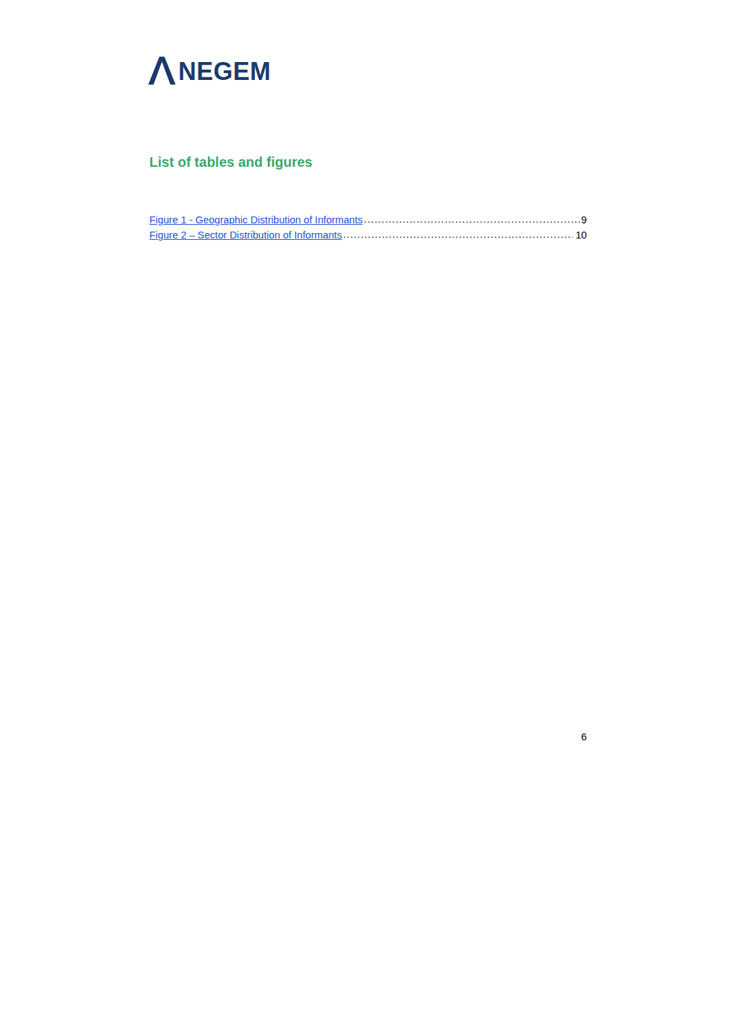ᐱ NEGEM
List of tables and figures
Figure 1 - Geographic Distribution of Informants ........................................................................................................... 9
Figure 2 – Sector Distribution of Informants ..................................................................................................... 10
6